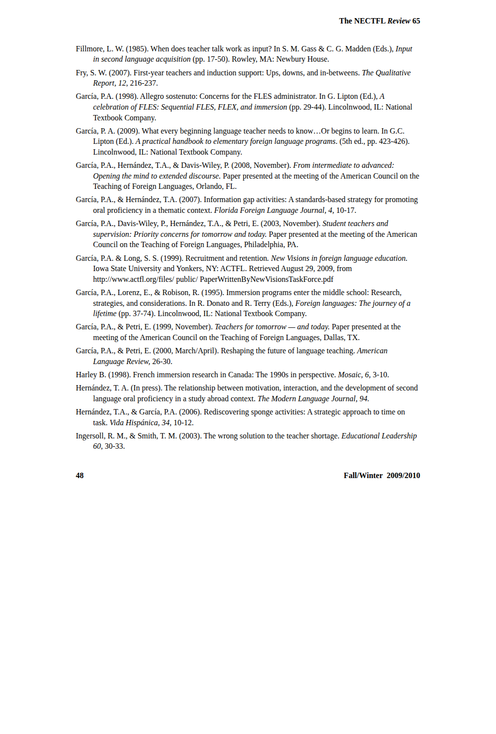The NECTFL Review 65
Fillmore, L. W. (1985). When does teacher talk work as input? In S. M. Gass & C. G. Madden (Eds.), Input in second language acquisition (pp. 17-50). Rowley, MA: Newbury House.
Fry, S. W. (2007). First-year teachers and induction support: Ups, downs, and in-betweens. The Qualitative Report, 12, 216-237.
García, P.A. (1998). Allegro sostenuto: Concerns for the FLES administrator. In G. Lipton (Ed.), A celebration of FLES: Sequential FLES, FLEX, and immersion (pp. 29-44). Lincolnwood, IL: National Textbook Company.
García, P. A. (2009). What every beginning language teacher needs to know…Or begins to learn. In G.C. Lipton (Ed.). A practical handbook to elementary foreign language programs. (5th ed., pp. 423-426). Lincolnwood, IL: National Textbook Company.
García, P.A., Hernández, T.A., & Davis-Wiley, P. (2008, November). From intermediate to advanced: Opening the mind to extended discourse. Paper presented at the meeting of the American Council on the Teaching of Foreign Languages, Orlando, FL.
García, P.A., & Hernández, T.A. (2007). Information gap activities: A standards-based strategy for promoting oral proficiency in a thematic context. Florida Foreign Language Journal, 4, 10-17.
García, P.A., Davis-Wiley, P., Hernández, T.A., & Petri, E. (2003, November). Student teachers and supervision: Priority concerns for tomorrow and today. Paper presented at the meeting of the American Council on the Teaching of Foreign Languages, Philadelphia, PA.
García, P.A. & Long, S. S. (1999). Recruitment and retention. New Visions in foreign language education. Iowa State University and Yonkers, NY: ACTFL. Retrieved August 29, 2009, from http://www.actfl.org/files/ public/ PaperWrittenByNewVisionsTaskForce.pdf
García, P.A., Lorenz, E., & Robison, R. (1995). Immersion programs enter the middle school: Research, strategies, and considerations. In R. Donato and R. Terry (Eds.), Foreign languages: The journey of a lifetime (pp. 37-74). Lincolnwood, IL: National Textbook Company.
García, P.A., & Petri, E. (1999, November). Teachers for tomorrow — and today. Paper presented at the meeting of the American Council on the Teaching of Foreign Languages, Dallas, TX.
García, P.A., & Petri, E. (2000, March/April). Reshaping the future of language teaching. American Language Review, 26-30.
Harley B. (1998). French immersion research in Canada: The 1990s in perspective. Mosaic, 6, 3-10.
Hernández, T. A. (In press). The relationship between motivation, interaction, and the development of second language oral proficiency in a study abroad context. The Modern Language Journal, 94.
Hernández, T.A., & García, P.A. (2006). Rediscovering sponge activities: A strategic approach to time on task. Vida Hispánica, 34, 10-12.
Ingersoll, R. M., & Smith, T. M. (2003). The wrong solution to the teacher shortage. Educational Leadership 60, 30-33.
48 Fall/Winter 2009/2010